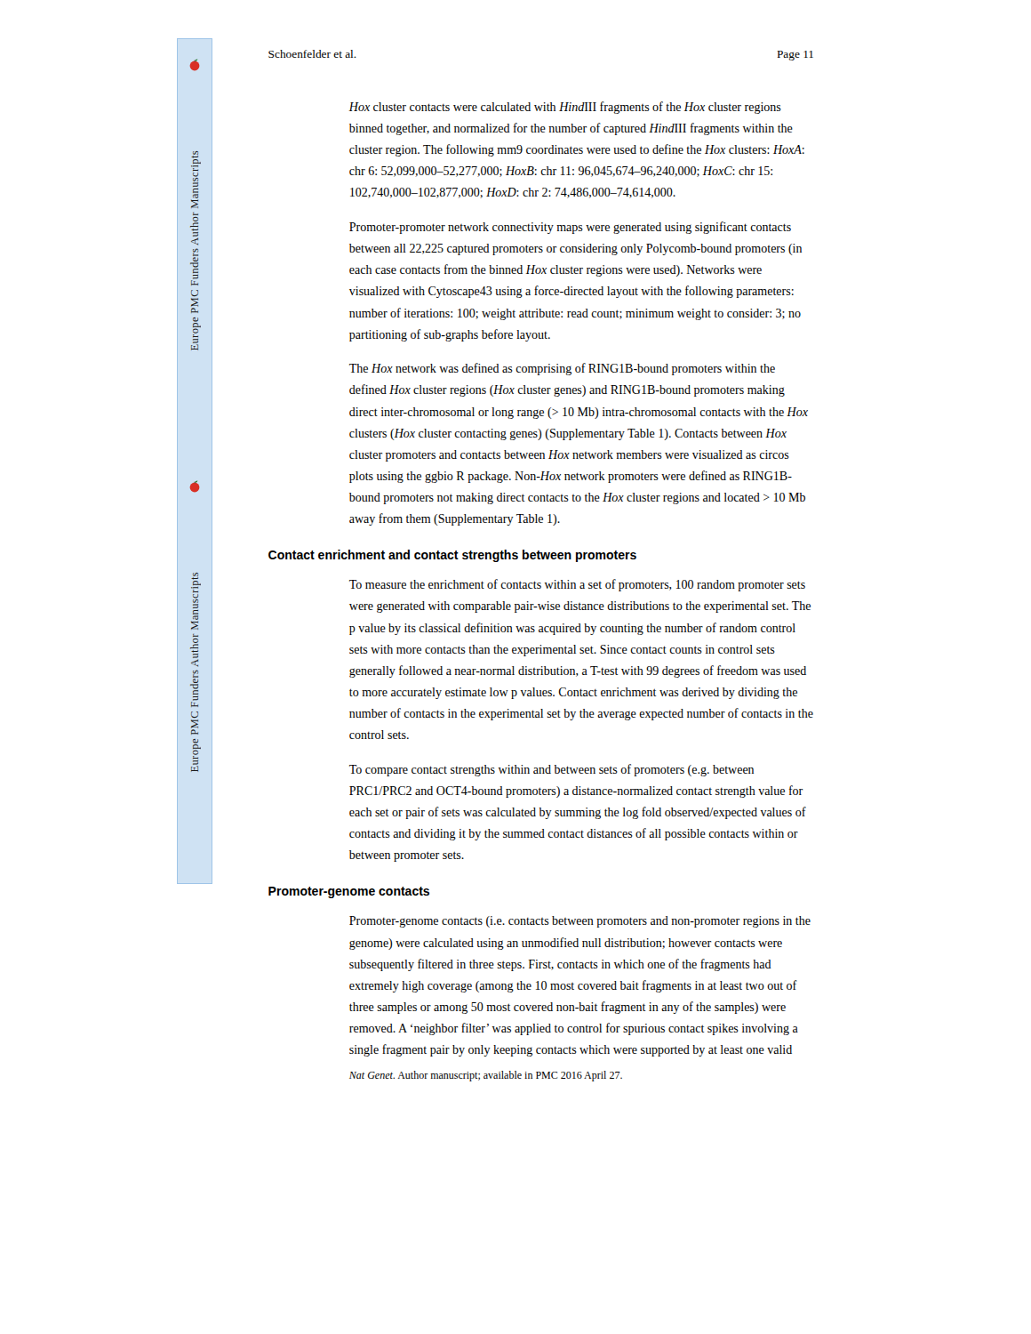Europe PMC Funders Author Manuscripts
Europe PMC Funders Author Manuscripts
Schoenfelder et al. Page 11
Hox cluster contacts were calculated with Hind III fragments of the Hox cluster regions binned together, and normalized for the number of captured Hind III fragments within the cluster region. The following mm9 coordinates were used to define the Hox clusters: HoxA: chr 6: 52,099,000–52,277,000; HoxB: chr 11: 96,045,674–96,240,000; HoxC: chr 15: 102,740,000–102,877,000; HoxD: chr 2: 74,486,000–74,614,000.
Promoter-promoter network connectivity maps were generated using significant contacts between all 22,225 captured promoters or considering only Polycomb-bound promoters (in each case contacts from the binned Hox cluster regions were used). Networks were visualized with Cytoscape43 using a force-directed layout with the following parameters: number of iterations: 100; weight attribute: read count; minimum weight to consider: 3; no partitioning of sub-graphs before layout.
The Hox network was defined as comprising of RING1B-bound promoters within the defined Hox cluster regions (Hox cluster genes) and RING1B-bound promoters making direct inter-chromosomal or long range (> 10 Mb) intra-chromosomal contacts with the Hox clusters (Hox cluster contacting genes) (Supplementary Table 1). Contacts between Hox cluster promoters and contacts between Hox network members were visualized as circos plots using the ggbio R package. Non-Hox network promoters were defined as RING1B-bound promoters not making direct contacts to the Hox cluster regions and located > 10 Mb away from them (Supplementary Table 1).
Contact enrichment and contact strengths between promoters
To measure the enrichment of contacts within a set of promoters, 100 random promoter sets were generated with comparable pair-wise distance distributions to the experimental set. The p value by its classical definition was acquired by counting the number of random control sets with more contacts than the experimental set. Since contact counts in control sets generally followed a near-normal distribution, a T-test with 99 degrees of freedom was used to more accurately estimate low p values. Contact enrichment was derived by dividing the number of contacts in the experimental set by the average expected number of contacts in the control sets.
To compare contact strengths within and between sets of promoters (e.g. between PRC1/PRC2 and OCT4-bound promoters) a distance-normalized contact strength value for each set or pair of sets was calculated by summing the log fold observed/expected values of contacts and dividing it by the summed contact distances of all possible contacts within or between promoter sets.
Promoter-genome contacts
Promoter-genome contacts (i.e. contacts between promoters and non-promoter regions in the genome) were calculated using an unmodified null distribution; however contacts were subsequently filtered in three steps. First, contacts in which one of the fragments had extremely high coverage (among the 10 most covered bait fragments in at least two out of three samples or among 50 most covered non-bait fragment in any of the samples) were removed. A ‘neighbor filter’ was applied to control for spurious contact spikes involving a single fragment pair by only keeping contacts which were supported by at least one valid
Nat Genet. Author manuscript; available in PMC 2016 April 27.